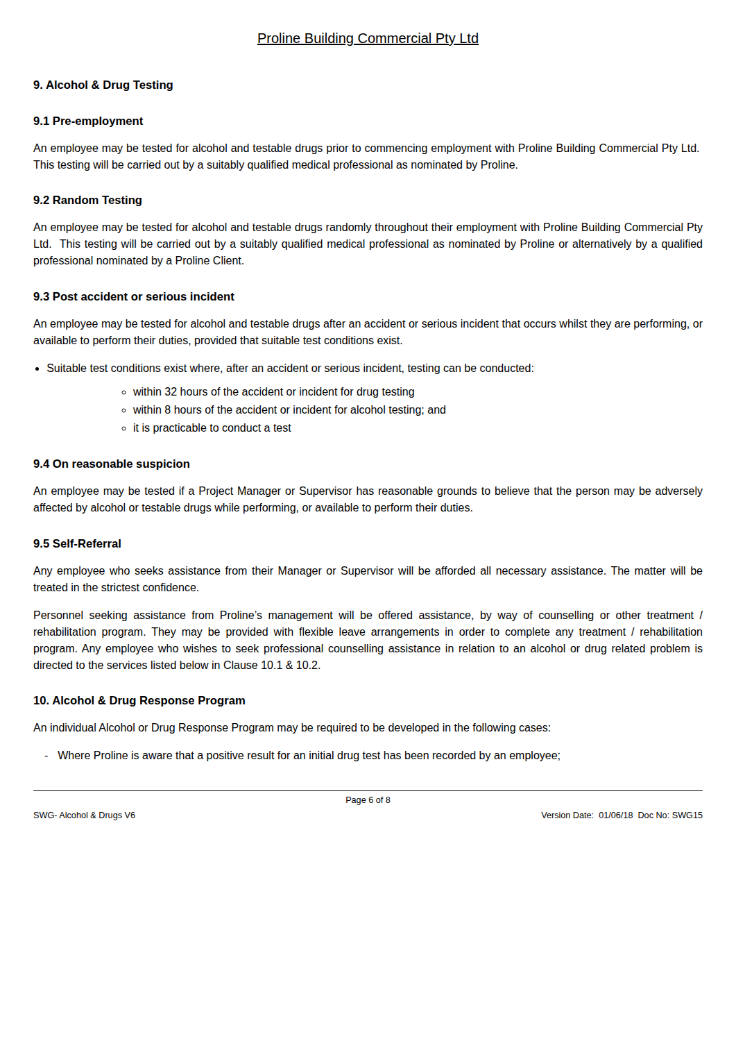Proline Building Commercial Pty Ltd
9. Alcohol & Drug Testing
9.1 Pre-employment
An employee may be tested for alcohol and testable drugs prior to commencing employment with Proline Building Commercial Pty Ltd. This testing will be carried out by a suitably qualified medical professional as nominated by Proline.
9.2 Random Testing
An employee may be tested for alcohol and testable drugs randomly throughout their employment with Proline Building Commercial Pty Ltd. This testing will be carried out by a suitably qualified medical professional as nominated by Proline or alternatively by a qualified professional nominated by a Proline Client.
9.3 Post accident or serious incident
An employee may be tested for alcohol and testable drugs after an accident or serious incident that occurs whilst they are performing, or available to perform their duties, provided that suitable test conditions exist.
Suitable test conditions exist where, after an accident or serious incident, testing can be conducted:
within 32 hours of the accident or incident for drug testing
within 8 hours of the accident or incident for alcohol testing; and
it is practicable to conduct a test
9.4 On reasonable suspicion
An employee may be tested if a Project Manager or Supervisor has reasonable grounds to believe that the person may be adversely affected by alcohol or testable drugs while performing, or available to perform their duties.
9.5 Self-Referral
Any employee who seeks assistance from their Manager or Supervisor will be afforded all necessary assistance. The matter will be treated in the strictest confidence.
Personnel seeking assistance from Proline’s management will be offered assistance, by way of counselling or other treatment / rehabilitation program. They may be provided with flexible leave arrangements in order to complete any treatment / rehabilitation program. Any employee who wishes to seek professional counselling assistance in relation to an alcohol or drug related problem is directed to the services listed below in Clause 10.1 & 10.2.
10. Alcohol & Drug Response Program
An individual Alcohol or Drug Response Program may be required to be developed in the following cases:
Where Proline is aware that a positive result for an initial drug test has been recorded by an employee;
Page 6 of 8
SWG- Alcohol & Drugs V6
Version Date: 01/06/18 Doc No: SWG15